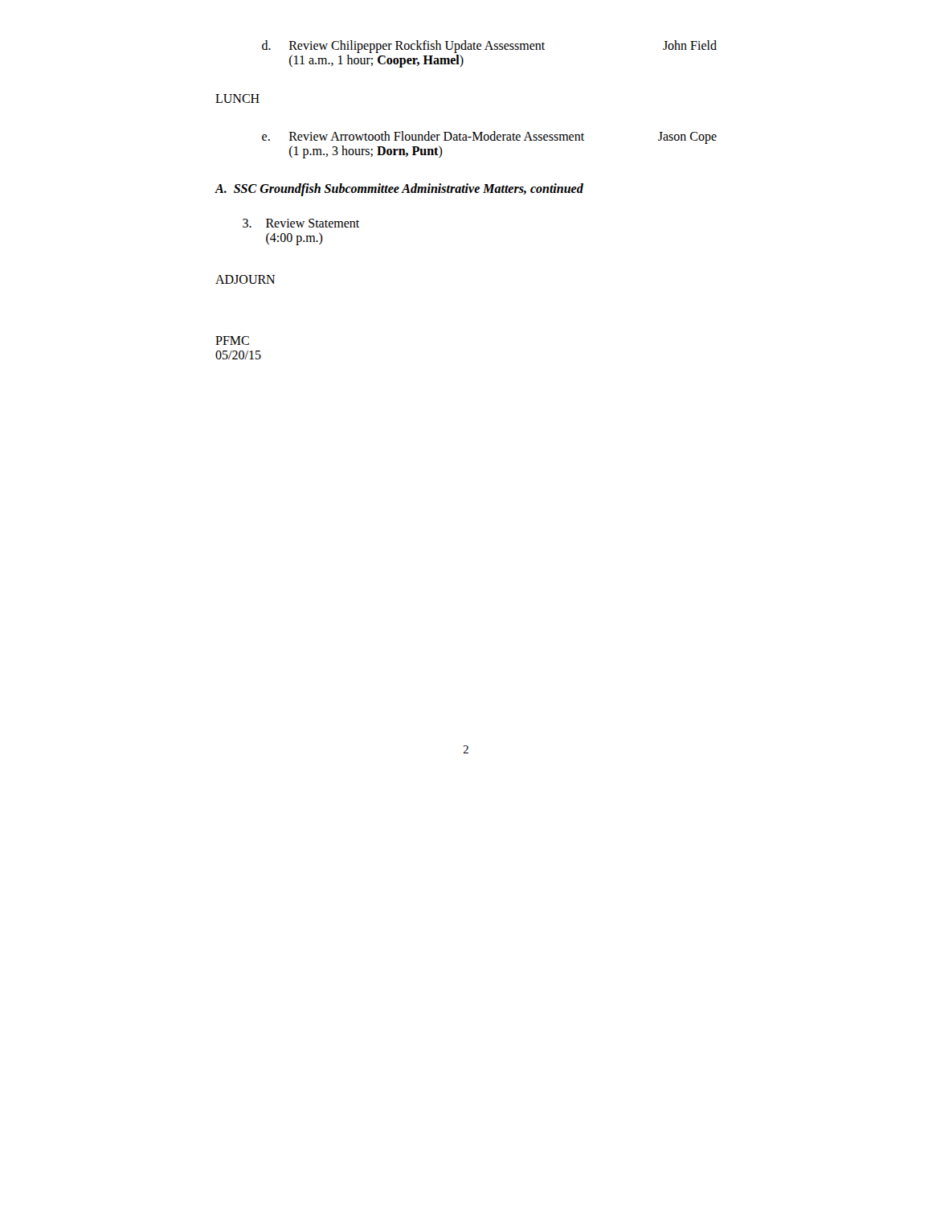d.
Review Chilipepper Rockfish Update Assessment
John Field
(11 a.m., 1 hour; Cooper, Hamel)
LUNCH
e.
Review Arrowtooth Flounder Data-Moderate Assessment
Jason Cope
(1 p.m., 3 hours; Dorn, Punt)
A. SSC Groundfish Subcommittee Administrative Matters, continued
3.
Review Statement
(4:00 p.m.)
ADJOURN
PFMC
05/20/15
2